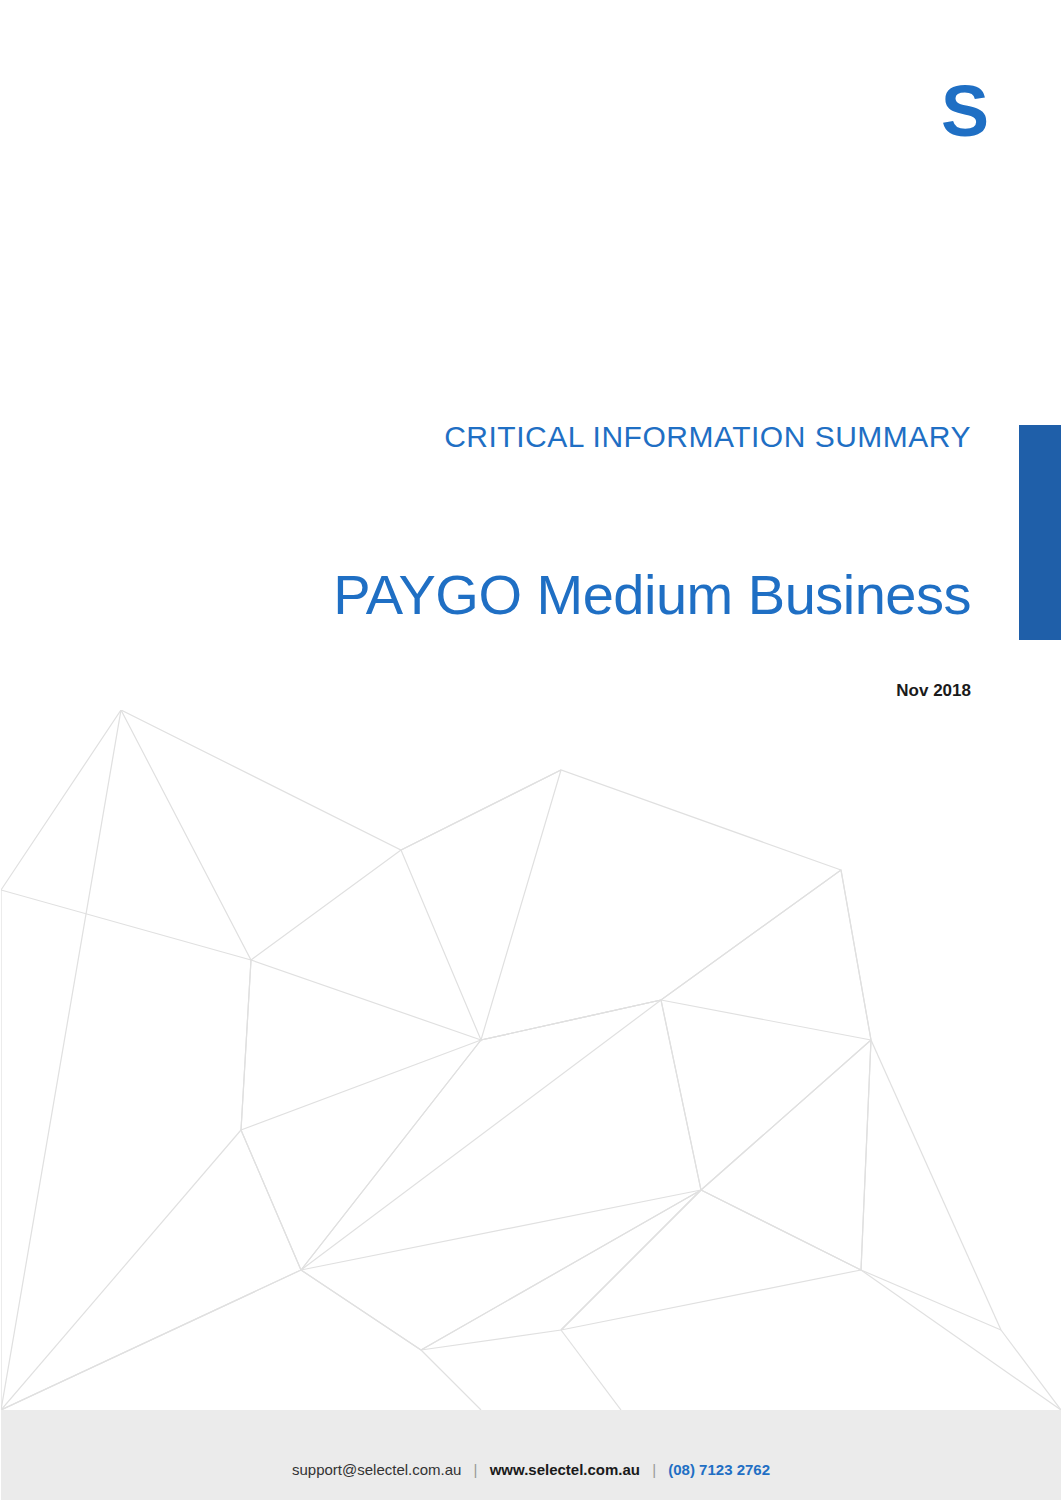S
CRITICAL INFORMATION SUMMARY
PAYGO Medium Business
Nov 2018
support@selectel.com.au | www.selectel.com.au | (08) 7123 2762